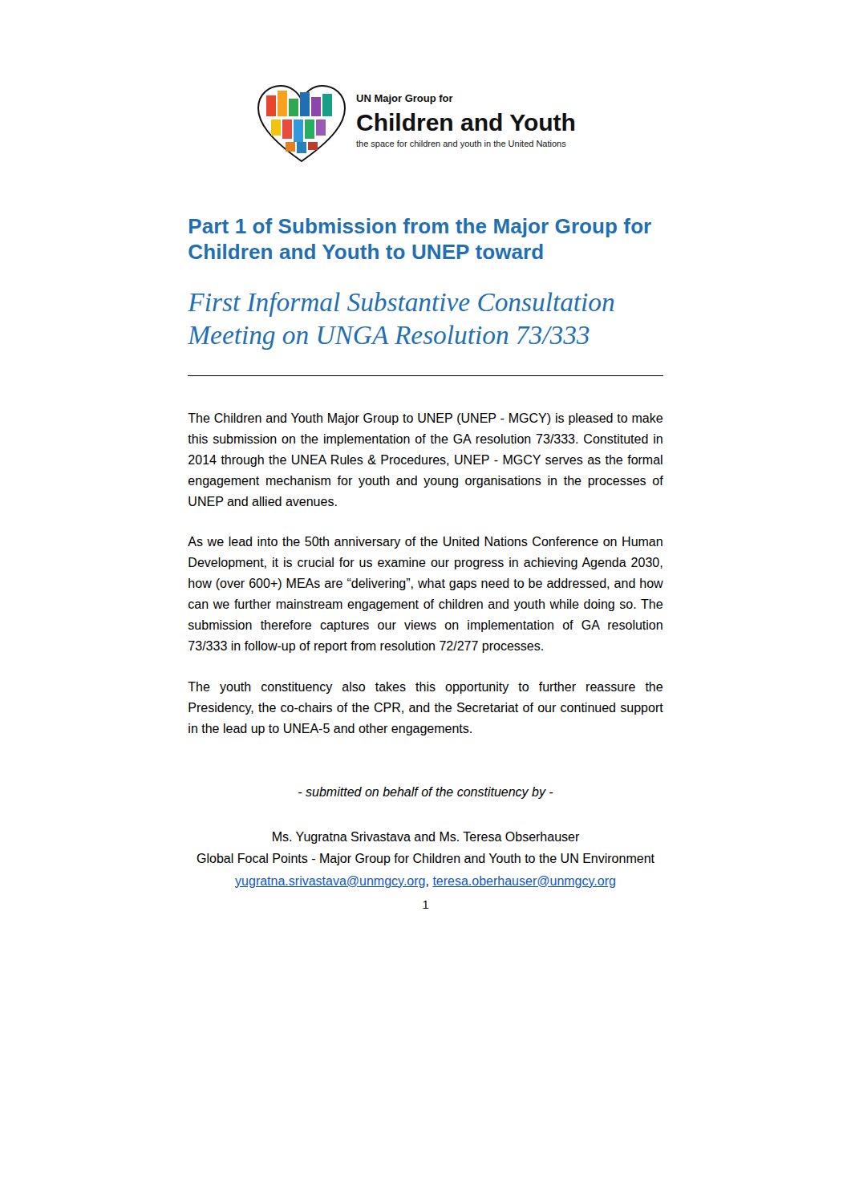UN Major Group for Children and Youth the space for children and youth in the United Nations
Part 1 of Submission from the Major Group for Children and Youth to UNEP toward
First Informal Substantive Consultation Meeting on UNGA Resolution 73/333
The Children and Youth Major Group to UNEP (UNEP - MGCY) is pleased to make this submission on the implementation of the GA resolution 73/333. Constituted in 2014 through the UNEA Rules & Procedures, UNEP - MGCY serves as the formal engagement mechanism for youth and young organisations in the processes of UNEP and allied avenues.
As we lead into the 50th anniversary of the United Nations Conference on Human Development, it is crucial for us examine our progress in achieving Agenda 2030, how (over 600+) MEAs are “delivering”, what gaps need to be addressed, and how can we further mainstream engagement of children and youth while doing so. The submission therefore captures our views on implementation of GA resolution 73/333 in follow-up of report from resolution 72/277 processes.
The youth constituency also takes this opportunity to further reassure the Presidency, the co-chairs of the CPR, and the Secretariat of our continued support in the lead up to UNEA-5 and other engagements.
- submitted on behalf of the constituency by -
Ms. Yugratna Srivastava and Ms. Teresa Obserhauser
Global Focal Points - Major Group for Children and Youth to the UN Environment
yugratna.srivastava@unmgcy.org, teresa.oberhauser@unmgcy.org
1